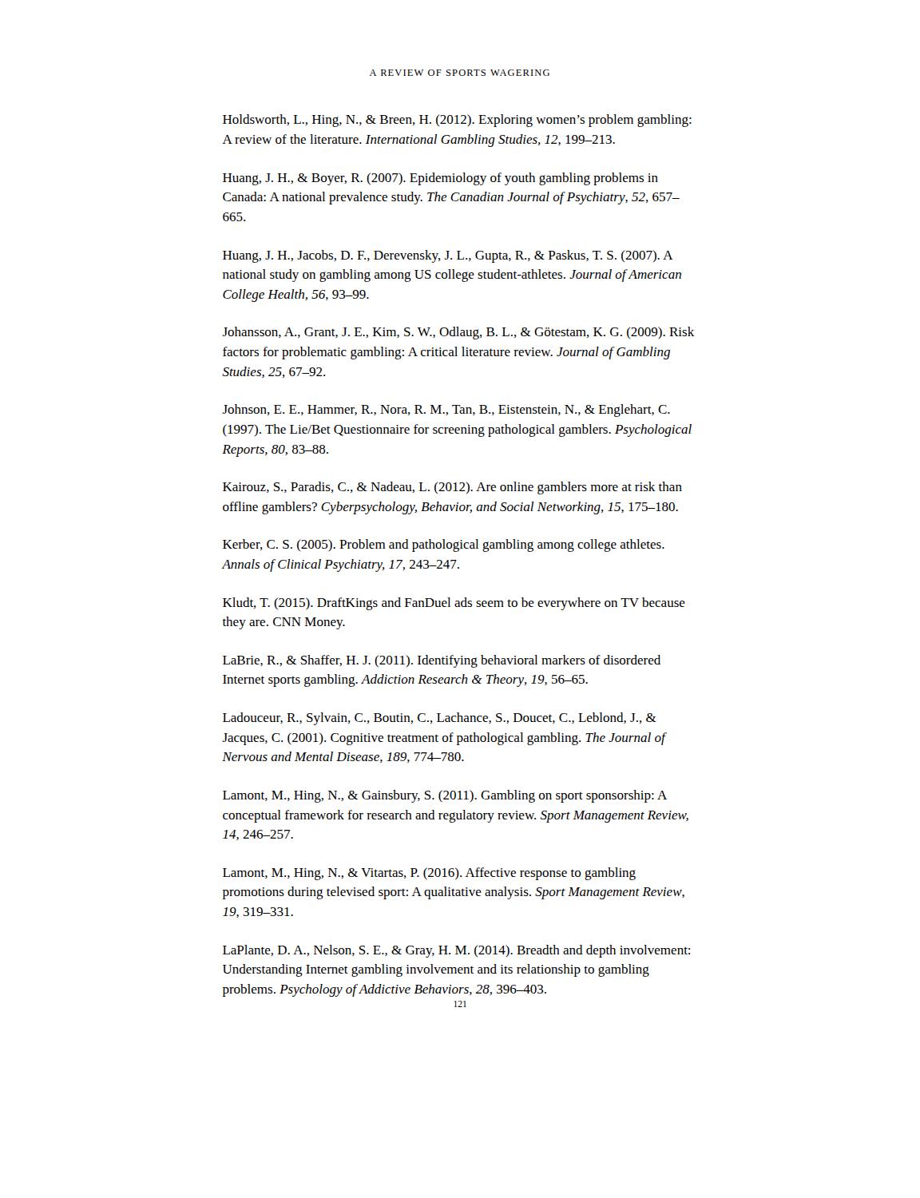A REVIEW OF SPORTS WAGERING
Holdsworth, L., Hing, N., & Breen, H. (2012). Exploring women’s problem gambling: A review of the literature. International Gambling Studies, 12, 199–213.
Huang, J. H., & Boyer, R. (2007). Epidemiology of youth gambling problems in Canada: A national prevalence study. The Canadian Journal of Psychiatry, 52, 657–665.
Huang, J. H., Jacobs, D. F., Derevensky, J. L., Gupta, R., & Paskus, T. S. (2007). A national study on gambling among US college student-athletes. Journal of American College Health, 56, 93–99.
Johansson, A., Grant, J. E., Kim, S. W., Odlaug, B. L., & Götestam, K. G. (2009). Risk factors for problematic gambling: A critical literature review. Journal of Gambling Studies, 25, 67–92.
Johnson, E. E., Hammer, R., Nora, R. M., Tan, B., Eistenstein, N., & Englehart, C. (1997). The Lie/Bet Questionnaire for screening pathological gamblers. Psychological Reports, 80, 83–88.
Kairouz, S., Paradis, C., & Nadeau, L. (2012). Are online gamblers more at risk than offline gamblers? Cyberpsychology, Behavior, and Social Networking, 15, 175–180.
Kerber, C. S. (2005). Problem and pathological gambling among college athletes. Annals of Clinical Psychiatry, 17, 243–247.
Kludt, T. (2015). DraftKings and FanDuel ads seem to be everywhere on TV because they are. CNN Money.
LaBrie, R., & Shaffer, H. J. (2011). Identifying behavioral markers of disordered Internet sports gambling. Addiction Research & Theory, 19, 56–65.
Ladouceur, R., Sylvain, C., Boutin, C., Lachance, S., Doucet, C., Leblond, J., & Jacques, C. (2001). Cognitive treatment of pathological gambling. The Journal of Nervous and Mental Disease, 189, 774–780.
Lamont, M., Hing, N., & Gainsbury, S. (2011). Gambling on sport sponsorship: A conceptual framework for research and regulatory review. Sport Management Review, 14, 246–257.
Lamont, M., Hing, N., & Vitartas, P. (2016). Affective response to gambling promotions during televised sport: A qualitative analysis. Sport Management Review, 19, 319–331.
LaPlante, D. A., Nelson, S. E., & Gray, H. M. (2014). Breadth and depth involvement: Understanding Internet gambling involvement and its relationship to gambling problems. Psychology of Addictive Behaviors, 28, 396–403.
121